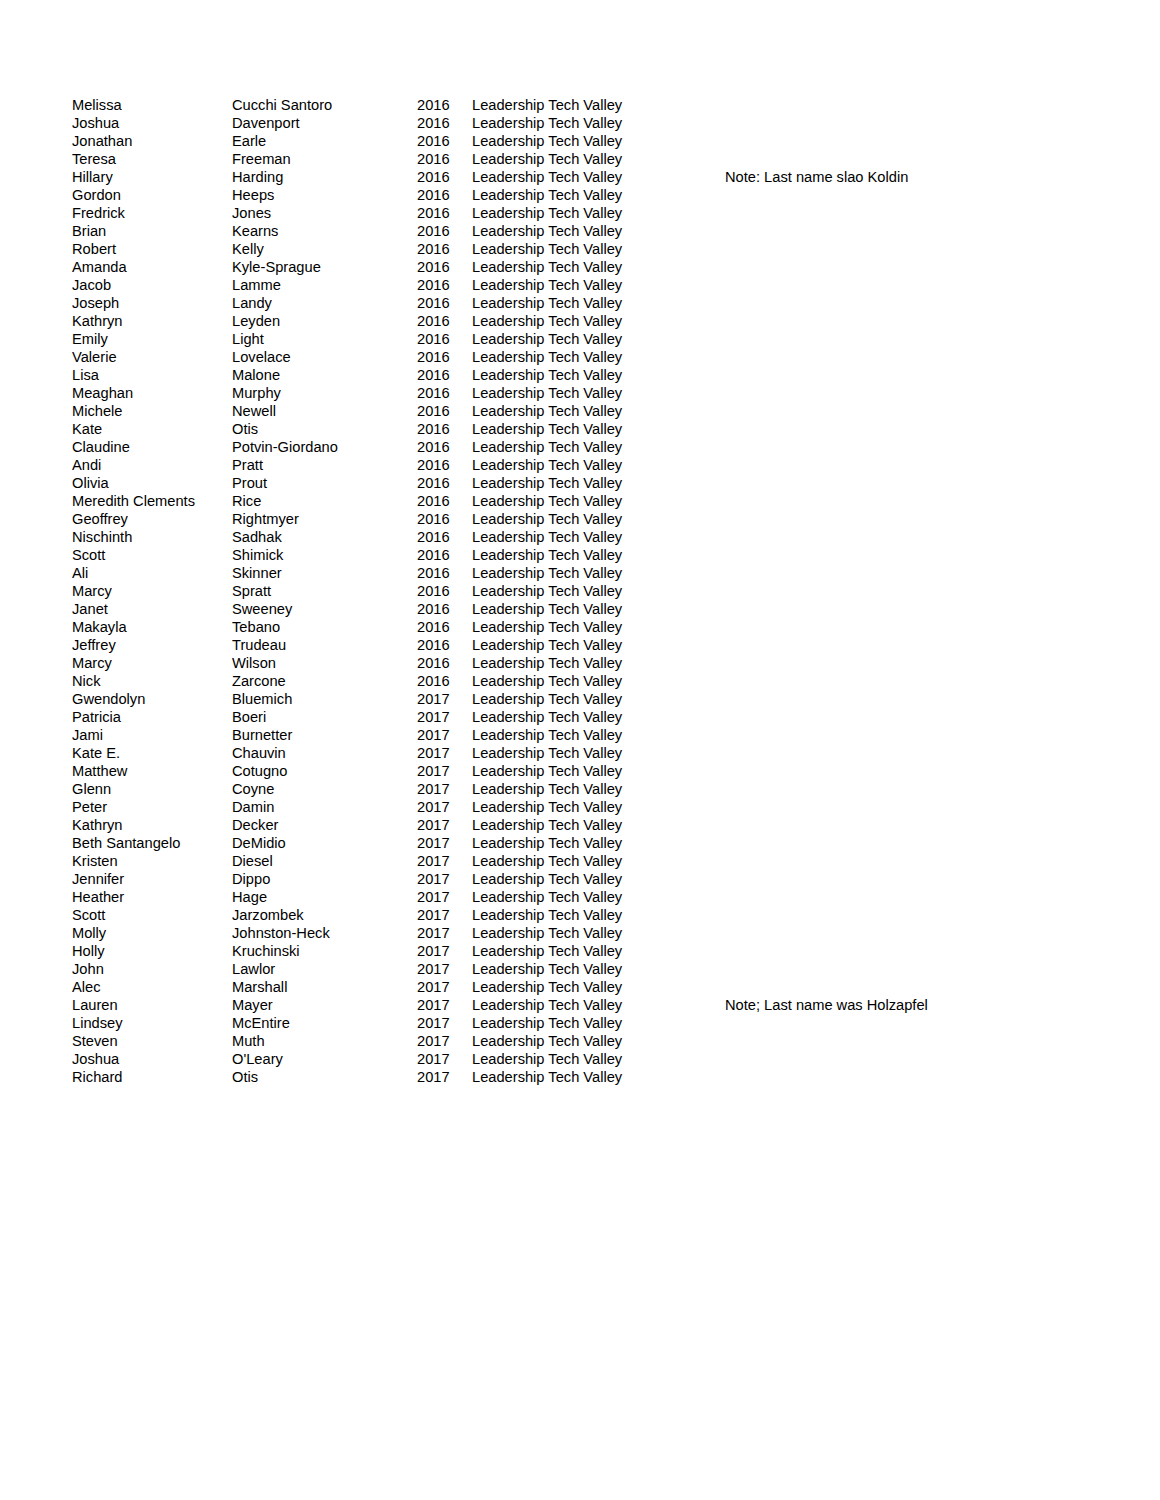| Melissa | Cucchi Santoro | 2016 | Leadership Tech Valley | |
| Joshua | Davenport | 2016 | Leadership Tech Valley | |
| Jonathan | Earle | 2016 | Leadership Tech Valley | |
| Teresa | Freeman | 2016 | Leadership Tech Valley | |
| Hillary | Harding | 2016 | Leadership Tech Valley | Note: Last name slao Koldin |
| Gordon | Heeps | 2016 | Leadership Tech Valley | |
| Fredrick | Jones | 2016 | Leadership Tech Valley | |
| Brian | Kearns | 2016 | Leadership Tech Valley | |
| Robert | Kelly | 2016 | Leadership Tech Valley | |
| Amanda | Kyle-Sprague | 2016 | Leadership Tech Valley | |
| Jacob | Lamme | 2016 | Leadership Tech Valley | |
| Joseph | Landy | 2016 | Leadership Tech Valley | |
| Kathryn | Leyden | 2016 | Leadership Tech Valley | |
| Emily | Light | 2016 | Leadership Tech Valley | |
| Valerie | Lovelace | 2016 | Leadership Tech Valley | |
| Lisa | Malone | 2016 | Leadership Tech Valley | |
| Meaghan | Murphy | 2016 | Leadership Tech Valley | |
| Michele | Newell | 2016 | Leadership Tech Valley | |
| Kate | Otis | 2016 | Leadership Tech Valley | |
| Claudine | Potvin-Giordano | 2016 | Leadership Tech Valley | |
| Andi | Pratt | 2016 | Leadership Tech Valley | |
| Olivia | Prout | 2016 | Leadership Tech Valley | |
| Meredith Clements | Rice | 2016 | Leadership Tech Valley | |
| Geoffrey | Rightmyer | 2016 | Leadership Tech Valley | |
| Nischinth | Sadhak | 2016 | Leadership Tech Valley | |
| Scott | Shimick | 2016 | Leadership Tech Valley | |
| Ali | Skinner | 2016 | Leadership Tech Valley | |
| Marcy | Spratt | 2016 | Leadership Tech Valley | |
| Janet | Sweeney | 2016 | Leadership Tech Valley | |
| Makayla | Tebano | 2016 | Leadership Tech Valley | |
| Jeffrey | Trudeau | 2016 | Leadership Tech Valley | |
| Marcy | Wilson | 2016 | Leadership Tech Valley | |
| Nick | Zarcone | 2016 | Leadership Tech Valley | |
| Gwendolyn | Bluemich | 2017 | Leadership Tech Valley | |
| Patricia | Boeri | 2017 | Leadership Tech Valley | |
| Jami | Burnetter | 2017 | Leadership Tech Valley | |
| Kate E. | Chauvin | 2017 | Leadership Tech Valley | |
| Matthew | Cotugno | 2017 | Leadership Tech Valley | |
| Glenn | Coyne | 2017 | Leadership Tech Valley | |
| Peter | Damin | 2017 | Leadership Tech Valley | |
| Kathryn | Decker | 2017 | Leadership Tech Valley | |
| Beth Santangelo | DeMidio | 2017 | Leadership Tech Valley | |
| Kristen | Diesel | 2017 | Leadership Tech Valley | |
| Jennifer | Dippo | 2017 | Leadership Tech Valley | |
| Heather | Hage | 2017 | Leadership Tech Valley | |
| Scott | Jarzombek | 2017 | Leadership Tech Valley | |
| Molly | Johnston-Heck | 2017 | Leadership Tech Valley | |
| Holly | Kruchinski | 2017 | Leadership Tech Valley | |
| John | Lawlor | 2017 | Leadership Tech Valley | |
| Alec | Marshall | 2017 | Leadership Tech Valley | |
| Lauren | Mayer | 2017 | Leadership Tech Valley | Note; Last name was Holzapfel |
| Lindsey | McEntire | 2017 | Leadership Tech Valley | |
| Steven | Muth | 2017 | Leadership Tech Valley | |
| Joshua | O'Leary | 2017 | Leadership Tech Valley | |
| Richard | Otis | 2017 | Leadership Tech Valley | |